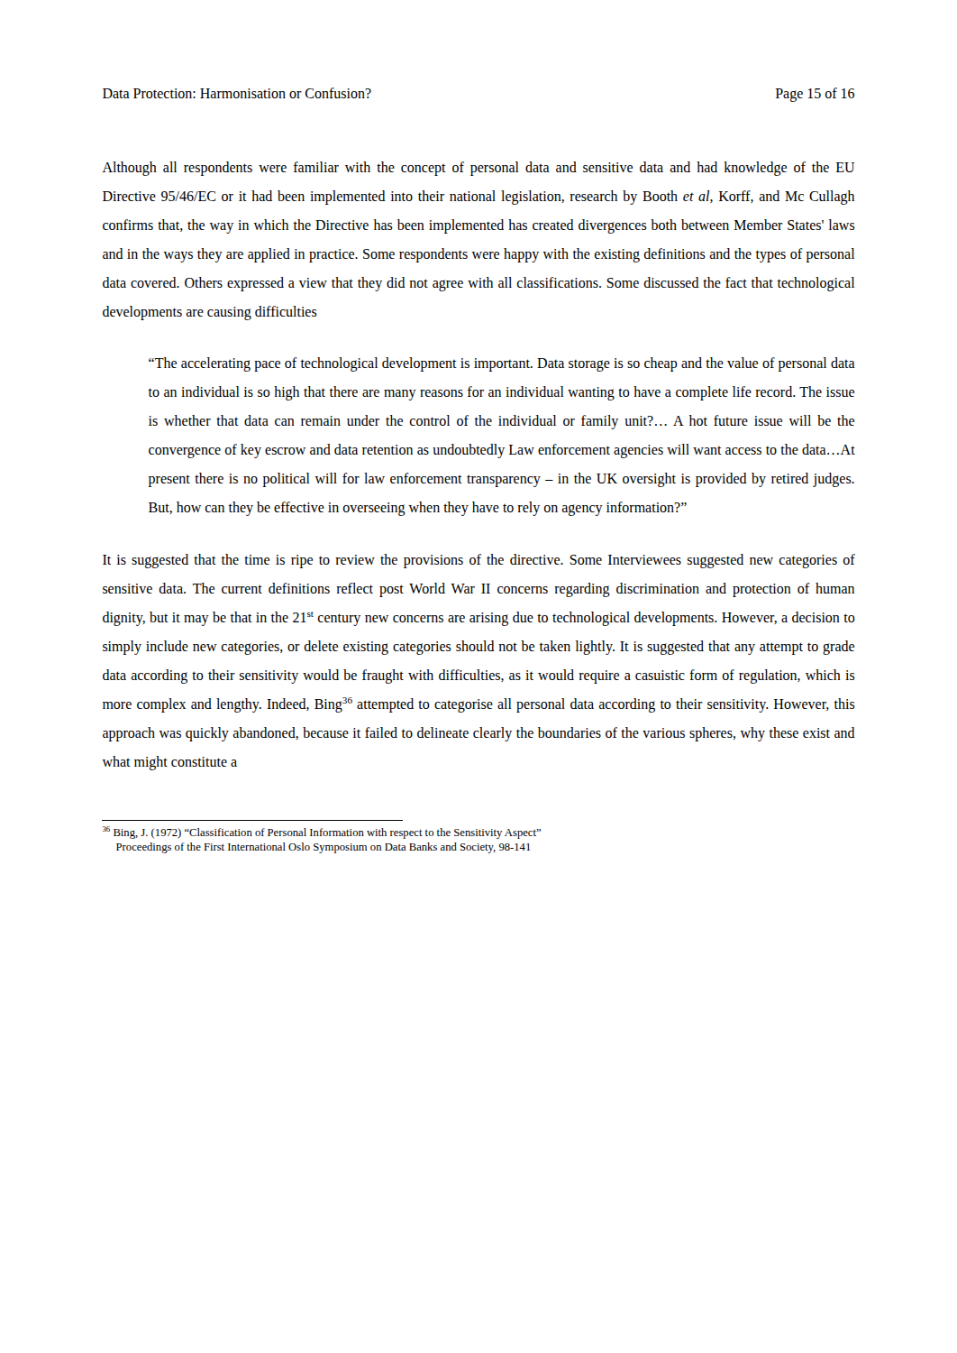Data Protection: Harmonisation or Confusion? Page 15 of 16
Although all respondents were familiar with the concept of personal data and sensitive data and had knowledge of the EU Directive 95/46/EC or it had been implemented into their national legislation, research by Booth et al, Korff, and Mc Cullagh confirms that, the way in which the Directive has been implemented has created divergences both between Member States' laws and in the ways they are applied in practice. Some respondents were happy with the existing definitions and the types of personal data covered. Others expressed a view that they did not agree with all classifications. Some discussed the fact that technological developments are causing difficulties
“The accelerating pace of technological development is important. Data storage is so cheap and the value of personal data to an individual is so high that there are many reasons for an individual wanting to have a complete life record. The issue is whether that data can remain under the control of the individual or family unit?… A hot future issue will be the convergence of key escrow and data retention as undoubtedly Law enforcement agencies will want access to the data…At present there is no political will for law enforcement transparency – in the UK oversight is provided by retired judges. But, how can they be effective in overseeing when they have to rely on agency information?”
It is suggested that the time is ripe to review the provisions of the directive. Some Interviewees suggested new categories of sensitive data. The current definitions reflect post World War II concerns regarding discrimination and protection of human dignity, but it may be that in the 21st century new concerns are arising due to technological developments. However, a decision to simply include new categories, or delete existing categories should not be taken lightly. It is suggested that any attempt to grade data according to their sensitivity would be fraught with difficulties, as it would require a casuistic form of regulation, which is more complex and lengthy. Indeed, Bing36 attempted to categorise all personal data according to their sensitivity. However, this approach was quickly abandoned, because it failed to delineate clearly the boundaries of the various spheres, why these exist and what might constitute a
36 Bing, J. (1972) “Classification of Personal Information with respect to the Sensitivity Aspect” Proceedings of the First International Oslo Symposium on Data Banks and Society, 98-141